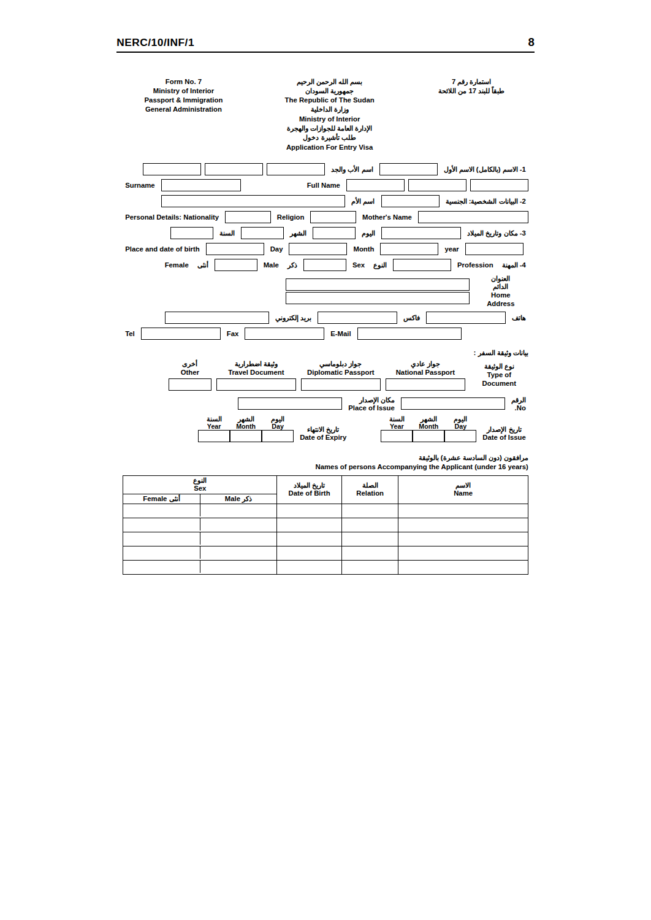NERC/10/INF/1
8
Form No. 7
Ministry of Interior
Passport & Immigration
General Administration
بسم الله الرحمن الرحيم
جمهورية السودان
The Republic of The Sudan
وزارة الداخلية
Ministry of Interior
الإدارة العامة للجوازات والهجرة
طلب تأشيرة دخول
Application For Entry Visa
استمارة رقم 7
طبقاً للبند 17 من اللائحة
1- الاسم (بالكامل) الاسم الأول
اسم الأب والجد
Surname
Full Name
2- البيانات الشخصية: الجنسية
اسم الأم
Personal Details: Nationality
Religion
Mother's Name
3- مكان وتاريخ الميلاد
اليوم
الشهر
السنة
Place and date of birth
Day
Month
year
4- المهنة
Profession
النوع
Sex
ذكر
Male
أنثى
Female
العنوان
الدائم
Home
Address
هاتف
فاكس
بريد إلكتروني
Tel
Fax
E-Mail
بيانات وثيقة السفر :
نوع الوثيقة
Type of Document
جواز عادي
National Passport
جواز دبلوماسي
Diplomatic Passport
وثيقة اضطرارية
Travel Document
أخرى
Other
الرقم
No.
مكان الإصدار
Place of Issue
تاريخ الإصدار
Date of Issue
اليوم
Day الشهر
Month السنة
Year
تاريخ الانتهاء
Date of Expiry
اليوم
Day الشهر
Month السنة
Year
مرافقون (دون السادسة عشرة) بالوثيقة
Names of persons Accompanying the Applicant (under 16 years)
| الاسم Name | الصلة Relation | تاريخ الميلاد Date of Birth | النوع Sex ذكر Male أنثى Female |
| --- | --- | --- | --- |